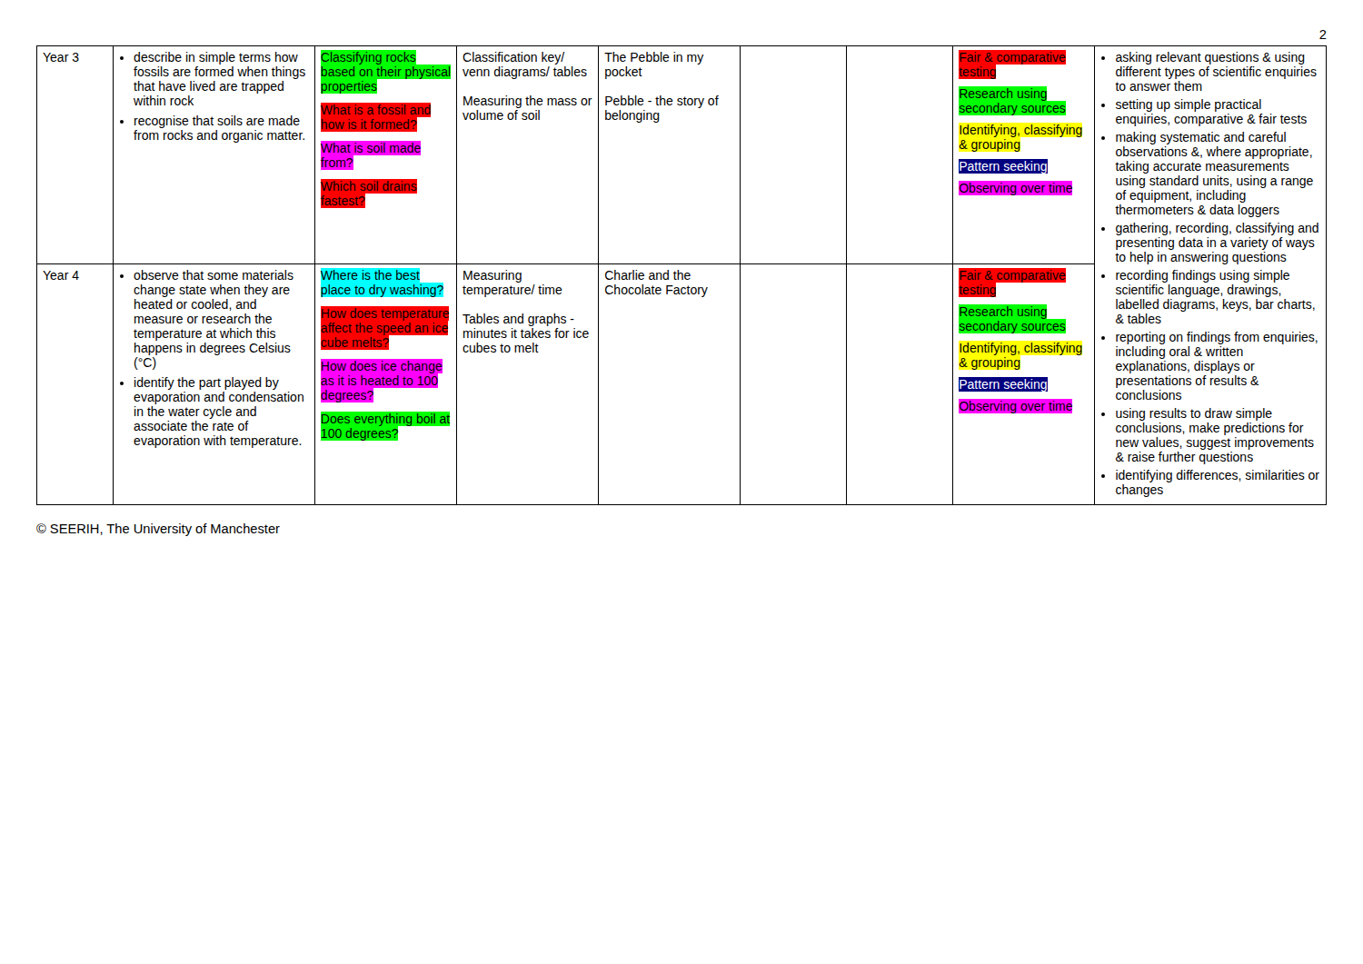2
| Year 3 | describe in simple terms how fossils are formed when things that have lived are trapped within rock recognise that soils are made from rocks and organic matter. | Classifying rocks based on their physical properties What is a fossil and how is it formed? What is soil made from? Which soil drains fastest? | Classification key/ venn diagrams/ tables Measuring the mass or volume of soil | The Pebble in my pocket Pebble - the story of belonging | | | Fair & comparative testing Research using secondary sources Identifying, classifying & grouping Pattern seeking Observing over time | asking relevant questions & using different types of scientific enquiries to answer them setting up simple practical enquiries, comparative & fair tests making systematic and careful observations &, where appropriate, taking accurate measurements using standard units, using a range of equipment, including thermometers & data loggers gathering, recording, classifying and presenting data in a variety of ways to help in answering questions recording findings using simple scientific language, drawings, labelled diagrams, keys, bar charts, & tables reporting on findings from enquiries, including oral & written explanations, displays or presentations of results & conclusions using results to draw simple conclusions, make predictions for new values, suggest improvements & raise further questions identifying differences, similarities or changes |
| Year 4 | observe that some materials change state when they are heated or cooled, and measure or research the temperature at which this happens in degrees Celsius (°C) identify the part played by evaporation and condensation in the water cycle and associate the rate of evaporation with temperature. | Where is the best place to dry washing? How does temperature affect the speed an ice cube melts? How does ice change as it is heated to 100 degrees? Does everything boil at 100 degrees? | Measuring temperature/ time Tables and graphs - minutes it takes for ice cubes to melt | Charlie and the Chocolate Factory | | | Fair & comparative testing Research using secondary sources Identifying, classifying & grouping Pattern seeking Observing over time |
© SEERIH, The University of Manchester